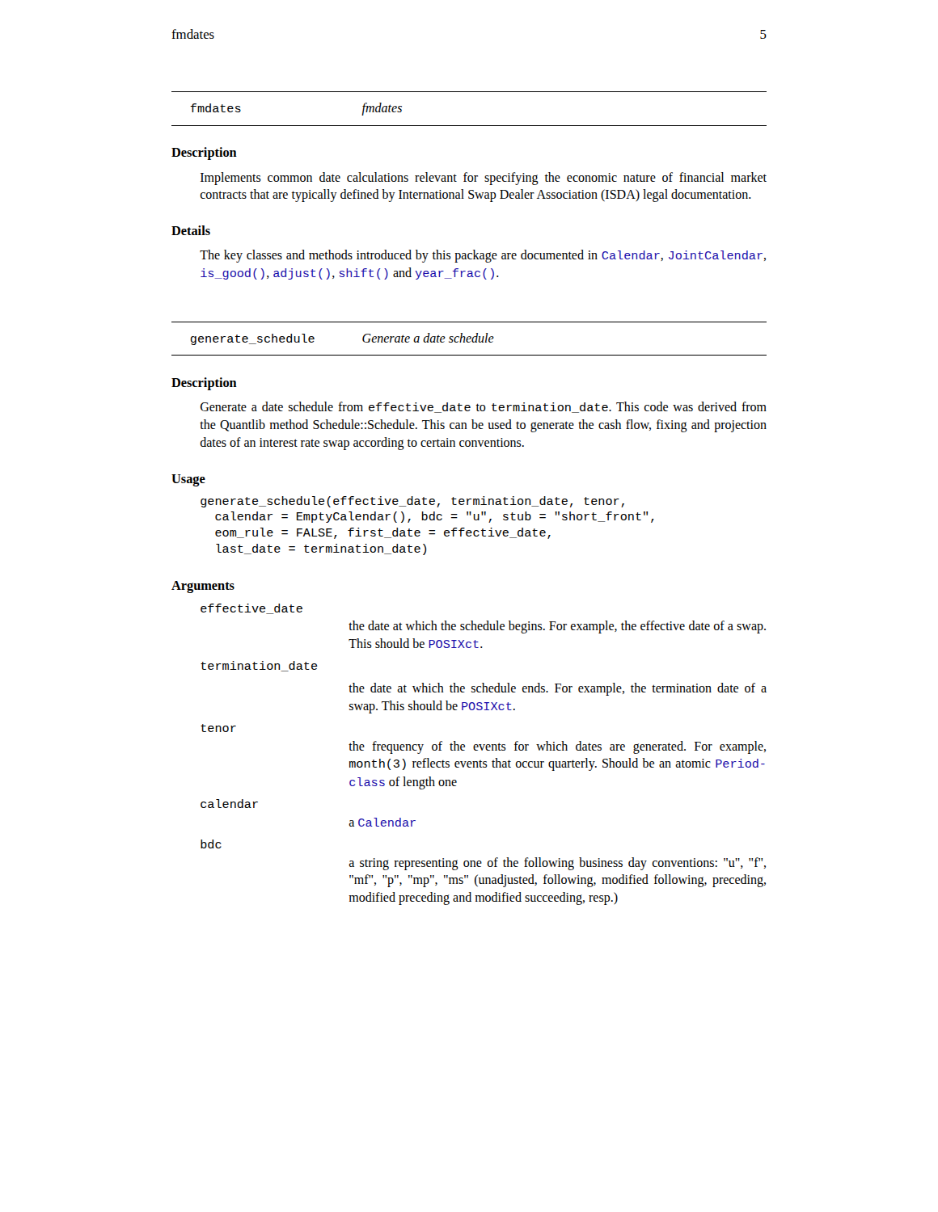fmdates 5
fmdates fmdates
Description
Implements common date calculations relevant for specifying the economic nature of financial market contracts that are typically defined by International Swap Dealer Association (ISDA) legal documentation.
Details
The key classes and methods introduced by this package are documented in Calendar, JointCalendar, is_good(), adjust(), shift() and year_frac().
generate_schedule Generate a date schedule
Description
Generate a date schedule from effective_date to termination_date. This code was derived from the Quantlib method Schedule::Schedule. This can be used to generate the cash flow, fixing and projection dates of an interest rate swap according to certain conventions.
Usage
generate_schedule(effective_date, termination_date, tenor,
  calendar = EmptyCalendar(), bdc = "u", stub = "short_front",
  eom_rule = FALSE, first_date = effective_date,
  last_date = termination_date)
Arguments
effective_date
the date at which the schedule begins. For example, the effective date of a swap. This should be POSIXct.
termination_date
the date at which the schedule ends. For example, the termination date of a swap. This should be POSIXct.
tenor
the frequency of the events for which dates are generated. For example, month(3) reflects events that occur quarterly. Should be an atomic Period-class of length one
calendar
a Calendar
bdc
a string representing one of the following business day conventions: "u", "f", "mf", "p", "mp", "ms" (unadjusted, following, modified following, preceding, modified preceding and modified succeeding, resp.)